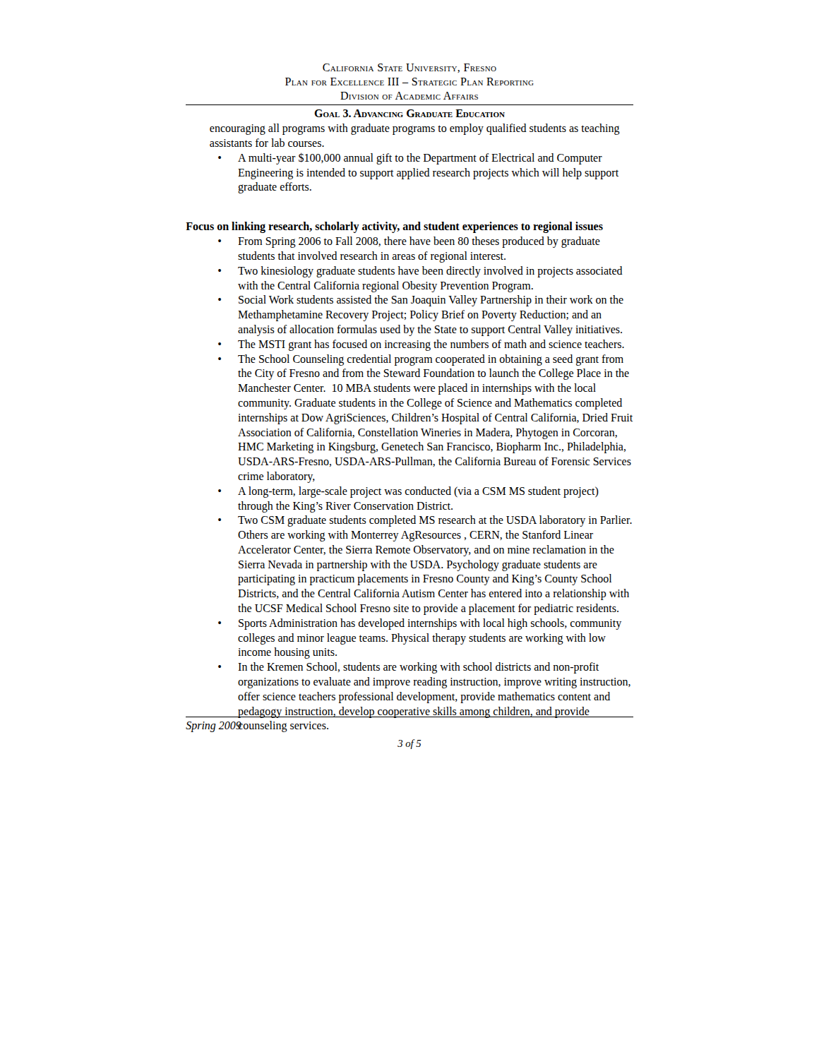California State University, Fresno
Plan for Excellence III – Strategic Plan Reporting
Division of Academic Affairs
Goal 3. Advancing Graduate Education
encouraging all programs with graduate programs to employ qualified students as teaching assistants for lab courses.
A multi-year $100,000 annual gift to the Department of Electrical and Computer Engineering is intended to support applied research projects which will help support graduate efforts.
Focus on linking research, scholarly activity, and student experiences to regional issues
From Spring 2006 to Fall 2008, there have been 80 theses produced by graduate students that involved research in areas of regional interest.
Two kinesiology graduate students have been directly involved in projects associated with the Central California regional Obesity Prevention Program.
Social Work students assisted the San Joaquin Valley Partnership in their work on the Methamphetamine Recovery Project; Policy Brief on Poverty Reduction; and an analysis of allocation formulas used by the State to support Central Valley initiatives.
The MSTI grant has focused on increasing the numbers of math and science teachers.
The School Counseling credential program cooperated in obtaining a seed grant from the City of Fresno and from the Steward Foundation to launch the College Place in the Manchester Center. 10 MBA students were placed in internships with the local community. Graduate students in the College of Science and Mathematics completed internships at Dow AgriSciences, Children’s Hospital of Central California, Dried Fruit Association of California, Constellation Wineries in Madera, Phytogen in Corcoran, HMC Marketing in Kingsburg, Genetech San Francisco, Biopharm Inc., Philadelphia, USDA-ARS-Fresno, USDA-ARS-Pullman, the California Bureau of Forensic Services crime laboratory,
A long-term, large-scale project was conducted (via a CSM MS student project) through the King’s River Conservation District.
Two CSM graduate students completed MS research at the USDA laboratory in Parlier. Others are working with Monterrey AgResources , CERN, the Stanford Linear Accelerator Center, the Sierra Remote Observatory, and on mine reclamation in the Sierra Nevada in partnership with the USDA. Psychology graduate students are participating in practicum placements in Fresno County and King’s County School Districts, and the Central California Autism Center has entered into a relationship with the UCSF Medical School Fresno site to provide a placement for pediatric residents.
Sports Administration has developed internships with local high schools, community colleges and minor league teams. Physical therapy students are working with low income housing units.
In the Kremen School, students are working with school districts and non-profit organizations to evaluate and improve reading instruction, improve writing instruction, offer science teachers professional development, provide mathematics content and pedagogy instruction, develop cooperative skills among children, and provide counseling services.
Spring 2009
3 of 5